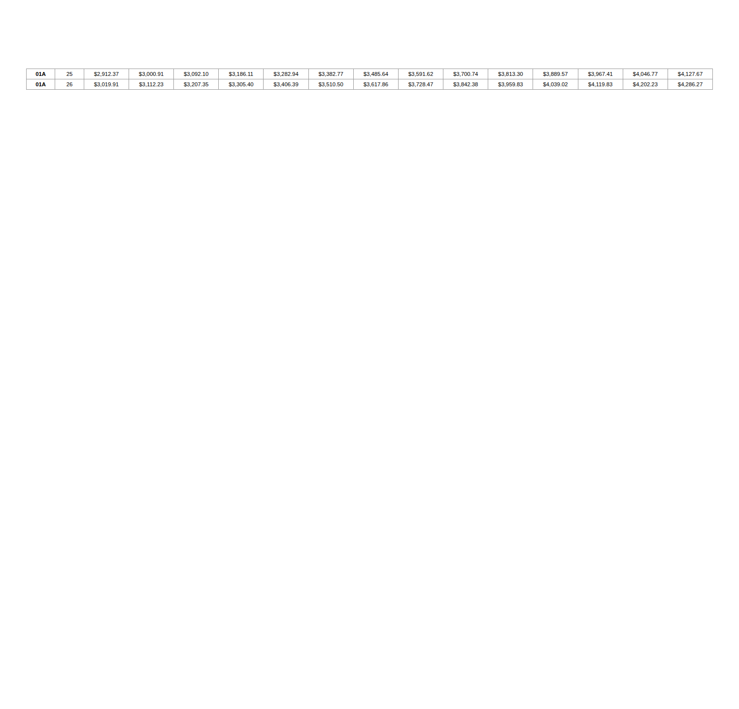| 01A | 25 | $2,912.37 | $3,000.91 | $3,092.10 | $3,186.11 | $3,282.94 | $3,382.77 | $3,485.64 | $3,591.62 | $3,700.74 | $3,813.30 | $3,889.57 | $3,967.41 | $4,046.77 | $4,127.67 |
| 01A | 26 | $3,019.91 | $3,112.23 | $3,207.35 | $3,305.40 | $3,406.39 | $3,510.50 | $3,617.86 | $3,728.47 | $3,842.38 | $3,959.83 | $4,039.02 | $4,119.83 | $4,202.23 | $4,286.27 |
12